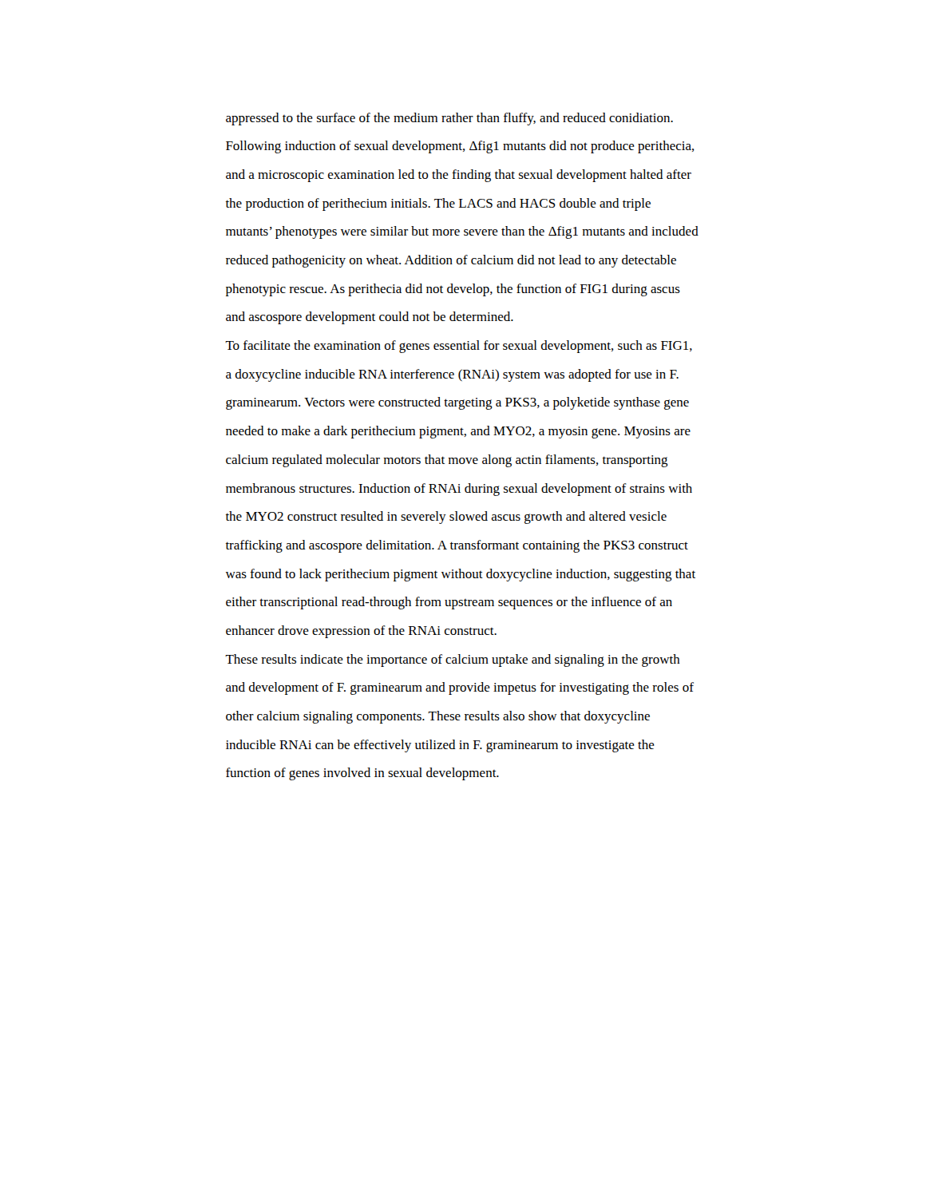appressed to the surface of the medium rather than fluffy, and reduced conidiation. Following induction of sexual development, Δfig1 mutants did not produce perithecia, and a microscopic examination led to the finding that sexual development halted after the production of perithecium initials. The LACS and HACS double and triple mutants’ phenotypes were similar but more severe than the Δfig1 mutants and included reduced pathogenicity on wheat. Addition of calcium did not lead to any detectable phenotypic rescue. As perithecia did not develop, the function of FIG1 during ascus and ascospore development could not be determined.
To facilitate the examination of genes essential for sexual development, such as FIG1, a doxycycline inducible RNA interference (RNAi) system was adopted for use in F. graminearum. Vectors were constructed targeting a PKS3, a polyketide synthase gene needed to make a dark perithecium pigment, and MYO2, a myosin gene. Myosins are calcium regulated molecular motors that move along actin filaments, transporting membranous structures. Induction of RNAi during sexual development of strains with the MYO2 construct resulted in severely slowed ascus growth and altered vesicle trafficking and ascospore delimitation. A transformant containing the PKS3 construct was found to lack perithecium pigment without doxycycline induction, suggesting that either transcriptional read-through from upstream sequences or the influence of an enhancer drove expression of the RNAi construct.
These results indicate the importance of calcium uptake and signaling in the growth and development of F. graminearum and provide impetus for investigating the roles of other calcium signaling components. These results also show that doxycycline inducible RNAi can be effectively utilized in F. graminearum to investigate the function of genes involved in sexual development.